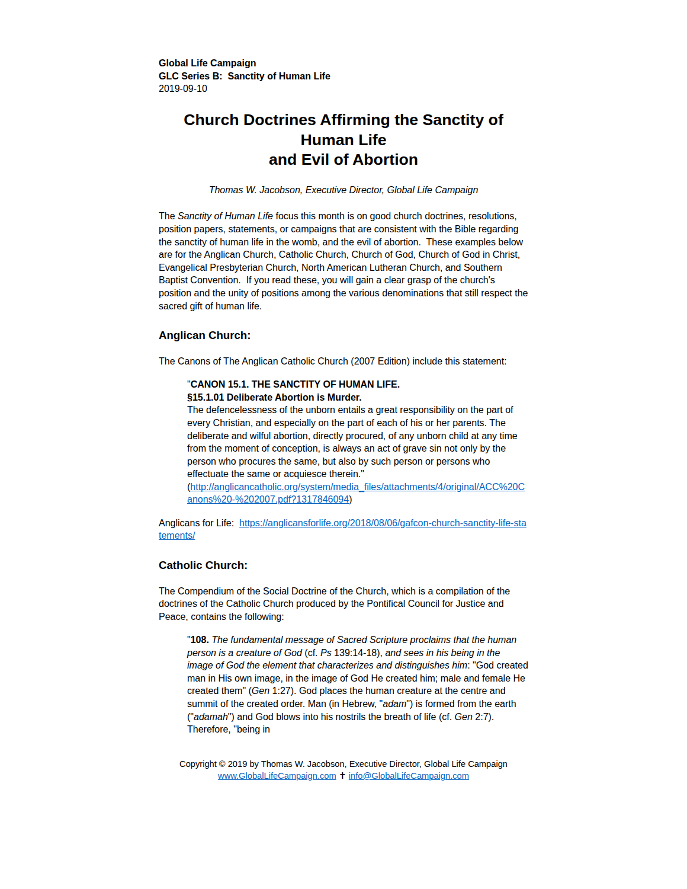Global Life Campaign
GLC Series B: Sanctity of Human Life
2019-09-10
Church Doctrines Affirming the Sanctity of Human Life
and Evil of Abortion
Thomas W. Jacobson, Executive Director, Global Life Campaign
The Sanctity of Human Life focus this month is on good church doctrines, resolutions, position papers, statements, or campaigns that are consistent with the Bible regarding the sanctity of human life in the womb, and the evil of abortion. These examples below are for the Anglican Church, Catholic Church, Church of God, Church of God in Christ, Evangelical Presbyterian Church, North American Lutheran Church, and Southern Baptist Convention. If you read these, you will gain a clear grasp of the church's position and the unity of positions among the various denominations that still respect the sacred gift of human life.
Anglican Church:
The Canons of The Anglican Catholic Church (2007 Edition) include this statement:
"CANON 15.1. THE SANCTITY OF HUMAN LIFE.
§15.1.01 Deliberate Abortion is Murder.
The defencelessness of the unborn entails a great responsibility on the part of every Christian, and especially on the part of each of his or her parents. The deliberate and wilful abortion, directly procured, of any unborn child at any time from the moment of conception, is always an act of grave sin not only by the person who procures the same, but also by such person or persons who effectuate the same or acquiesce therein."
(http://anglicancatholic.org/system/media_files/attachments/4/original/ACC%20Canons%20-%202007.pdf?1317846094)
Anglicans for Life: https://anglicansforlife.org/2018/08/06/gafcon-church-sanctity-life-statements/
Catholic Church:
The Compendium of the Social Doctrine of the Church, which is a compilation of the doctrines of the Catholic Church produced by the Pontifical Council for Justice and Peace, contains the following:
"108. The fundamental message of Sacred Scripture proclaims that the human person is a creature of God (cf. Ps 139:14-18), and sees in his being in the image of God the element that characterizes and distinguishes him: "God created man in His own image, in the image of God He created him; male and female He created them" (Gen 1:27). God places the human creature at the centre and summit of the created order. Man (in Hebrew, "adam") is formed from the earth ("adamah") and God blows into his nostrils the breath of life (cf. Gen 2:7). Therefore, "being in
Copyright © 2019 by Thomas W. Jacobson, Executive Director, Global Life Campaign
www.GlobalLifeCampaign.com ✝ info@GlobalLifeCampaign.com